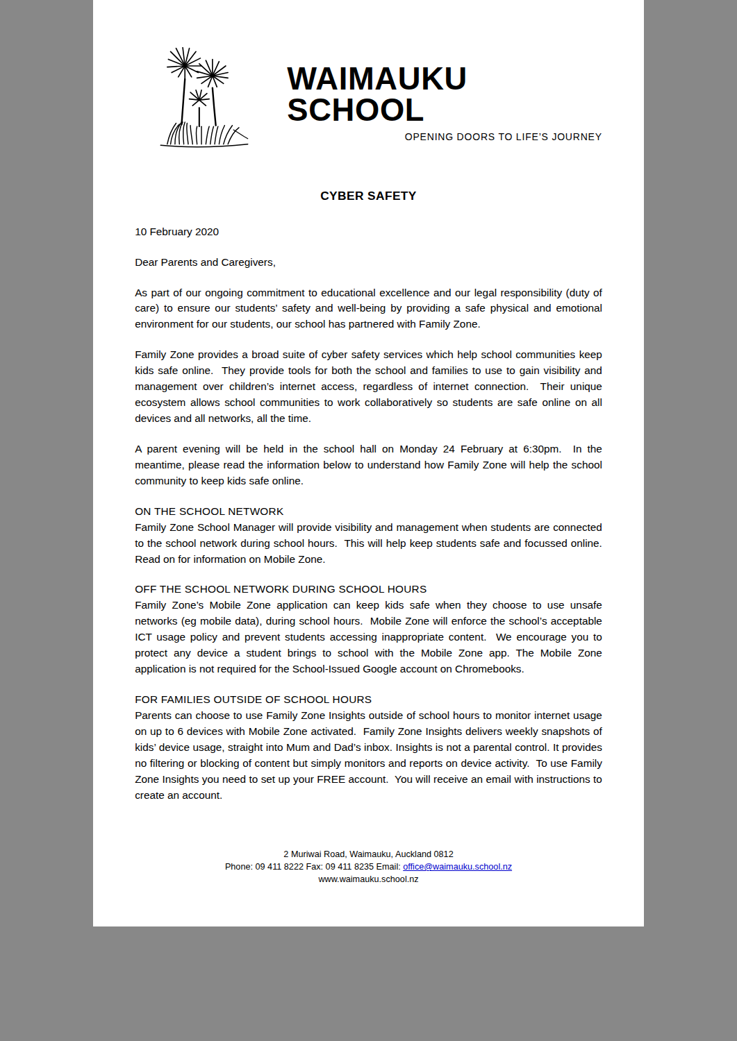WAIMAUKU SCHOOL
OPENING DOORS TO LIFE’S JOURNEY
CYBER SAFETY
10 February 2020
Dear Parents and Caregivers,
As part of our ongoing commitment to educational excellence and our legal responsibility (duty of care) to ensure our students’ safety and well-being by providing a safe physical and emotional environment for our students, our school has partnered with Family Zone.
Family Zone provides a broad suite of cyber safety services which help school communities keep kids safe online. They provide tools for both the school and families to use to gain visibility and management over children’s internet access, regardless of internet connection. Their unique ecosystem allows school communities to work collaboratively so students are safe online on all devices and all networks, all the time.
A parent evening will be held in the school hall on Monday 24 February at 6:30pm. In the meantime, please read the information below to understand how Family Zone will help the school community to keep kids safe online.
On the school network
Family Zone School Manager will provide visibility and management when students are connected to the school network during school hours. This will help keep students safe and focussed online. Read on for information on Mobile Zone.
Off the school network during school hours
Family Zone’s Mobile Zone application can keep kids safe when they choose to use unsafe networks (eg mobile data), during school hours. Mobile Zone will enforce the school’s acceptable ICT usage policy and prevent students accessing inappropriate content. We encourage you to protect any device a student brings to school with the Mobile Zone app. The Mobile Zone application is not required for the School-Issued Google account on Chromebooks.
For families outside of school hours
Parents can choose to use Family Zone Insights outside of school hours to monitor internet usage on up to 6 devices with Mobile Zone activated. Family Zone Insights delivers weekly snapshots of kids’ device usage, straight into Mum and Dad’s inbox. Insights is not a parental control. It provides no filtering or blocking of content but simply monitors and reports on device activity. To use Family Zone Insights you need to set up your FREE account. You will receive an email with instructions to create an account.
2 Muriwai Road, Waimauku, Auckland 0812
Phone: 09 411 8222 Fax: 09 411 8235 Email: office@waimauku.school.nz
www.waimauku.school.nz